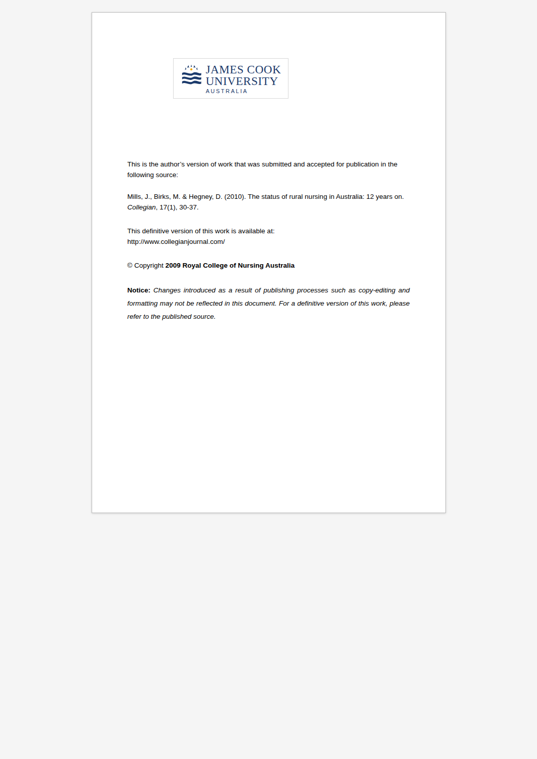JAMES COOK UNIVERSITY AUSTRALIA
This is the author’s version of work that was submitted and accepted for publication in the following source:
Mills, J., Birks, M. & Hegney, D. (2010). The status of rural nursing in Australia: 12 years on. Collegian, 17(1), 30-37.
This definitive version of this work is available at:
http://www.collegianjournal.com/
© Copyright 2009 Royal College of Nursing Australia
Notice: Changes introduced as a result of publishing processes such as copy-editing and formatting may not be reflected in this document. For a definitive version of this work, please refer to the published source.